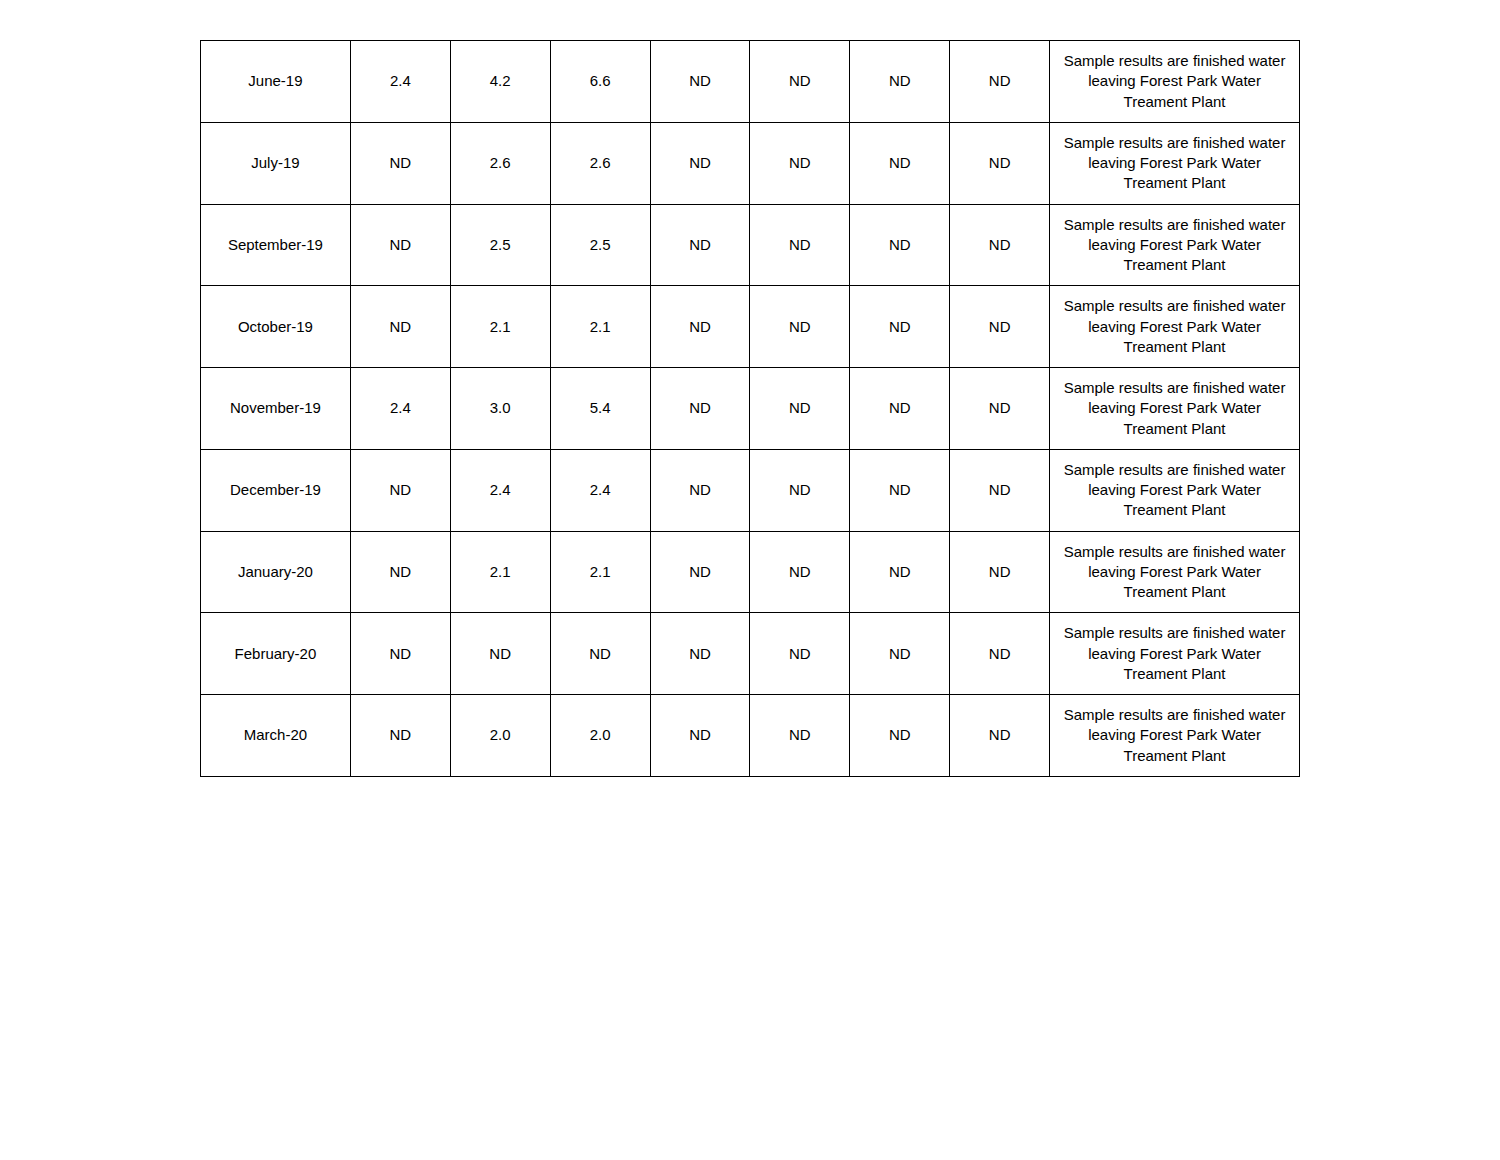| June-19 | 2.4 | 4.2 | 6.6 | ND | ND | ND | ND | Sample results are finished water leaving Forest Park Water Treament Plant |
| July-19 | ND | 2.6 | 2.6 | ND | ND | ND | ND | Sample results are finished water leaving Forest Park Water Treament Plant |
| September-19 | ND | 2.5 | 2.5 | ND | ND | ND | ND | Sample results are finished water leaving Forest Park Water Treament Plant |
| October-19 | ND | 2.1 | 2.1 | ND | ND | ND | ND | Sample results are finished water leaving Forest Park Water Treament Plant |
| November-19 | 2.4 | 3.0 | 5.4 | ND | ND | ND | ND | Sample results are finished water leaving Forest Park Water Treament Plant |
| December-19 | ND | 2.4 | 2.4 | ND | ND | ND | ND | Sample results are finished water leaving Forest Park Water Treament Plant |
| January-20 | ND | 2.1 | 2.1 | ND | ND | ND | ND | Sample results are finished water leaving Forest Park Water Treament Plant |
| February-20 | ND | ND | ND | ND | ND | ND | ND | Sample results are finished water leaving Forest Park Water Treament Plant |
| March-20 | ND | 2.0 | 2.0 | ND | ND | ND | ND | Sample results are finished water leaving Forest Park Water Treament Plant |